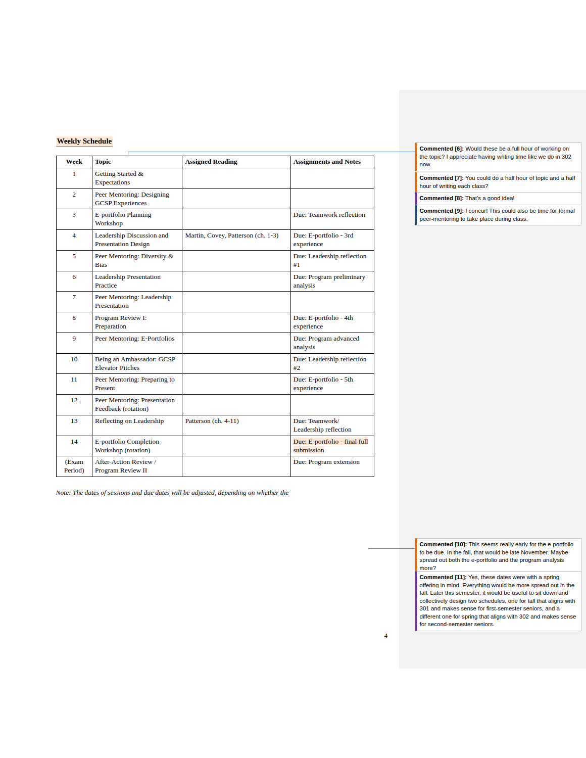Weekly Schedule
| Week | Topic | Assigned Reading | Assignments and Notes |
| --- | --- | --- | --- |
| 1 | Getting Started & Expectations | | |
| 2 | Peer Mentoring: Designing GCSP Experiences | | |
| 3 | E-portfolio Planning Workshop | | Due: Teamwork reflection |
| 4 | Leadership Discussion and Presentation Design | Martin, Covey, Patterson (ch. 1-3) | Due: E-portfolio - 3rd experience |
| 5 | Peer Mentoring: Diversity & Bias | | Due: Leadership reflection #1 |
| 6 | Leadership Presentation Practice | | Due: Program preliminary analysis |
| 7 | Peer Mentoring: Leadership Presentation | | |
| 8 | Program Review I: Preparation | | Due: E-portfolio - 4th experience |
| 9 | Peer Mentoring: E-Portfolios | | Due: Program advanced analysis |
| 10 | Being an Ambassador: GCSP Elevator Pitches | | Due: Leadership reflection #2 |
| 11 | Peer Mentoring: Preparing to Present | | Due: E-portfolio - 5th experience |
| 12 | Peer Mentoring: Presentation Feedback (rotation) | | |
| 13 | Reflecting on Leadership | Patterson (ch. 4-11) | Due: Teamwork/ Leadership reflection |
| 14 | E-portfolio Completion Workshop (rotation) | | Due: E-portfolio - final full submission |
| (Exam Period) | After-Action Review / Program Review II | | Due: Program extension |
Note: The dates of sessions and due dates will be adjusted, depending on whether the
4
Commented [6]: Would these be a full hour of working on the topic? I appreciate having writing time like we do in 302 now.
Commented [7]: You could do a half hour of topic and a half hour of writing each class?
Commented [8]: That's a good idea!
Commented [9]: I concur! This could also be time for formal peer-mentoring to take place during class.
Commented [10]: This seems really early for the e-portfolio to be due. In the fall, that would be late November. Maybe spread out both the e-portfolio and the program analysis more?
Commented [11]: Yes, these dates were with a spring offering in mind. Everything would be more spread out in the fall. Later this semester, it would be useful to sit down and collectively design two schedules, one for fall that aligns with 301 and makes sense for first-semester seniors, and a different one for spring that aligns with 302 and makes sense for second-semester seniors.